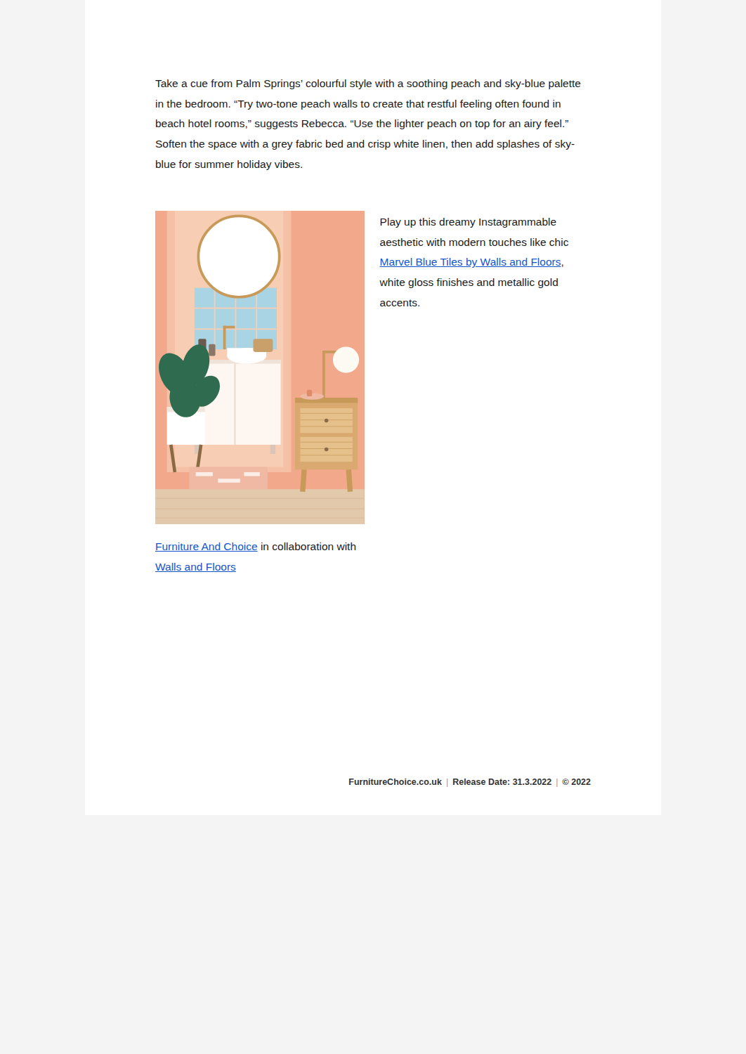Take a cue from Palm Springs’ colourful style with a soothing peach and sky-blue palette in the bedroom. “Try two-tone peach walls to create that restful feeling often found in beach hotel rooms,” suggests Rebecca. “Use the lighter peach on top for an airy feel.” Soften the space with a grey fabric bed and crisp white linen, then add splashes of sky-blue for summer holiday vibes.
Furniture And Choice in collaboration with Walls and Floors
Play up this dreamy Instagrammable aesthetic with modern touches like chic Marvel Blue Tiles by Walls and Floors, white gloss finishes and metallic gold accents.
FurnitureChoice.co.uk|Release Date: 31.3.2022|© 2022